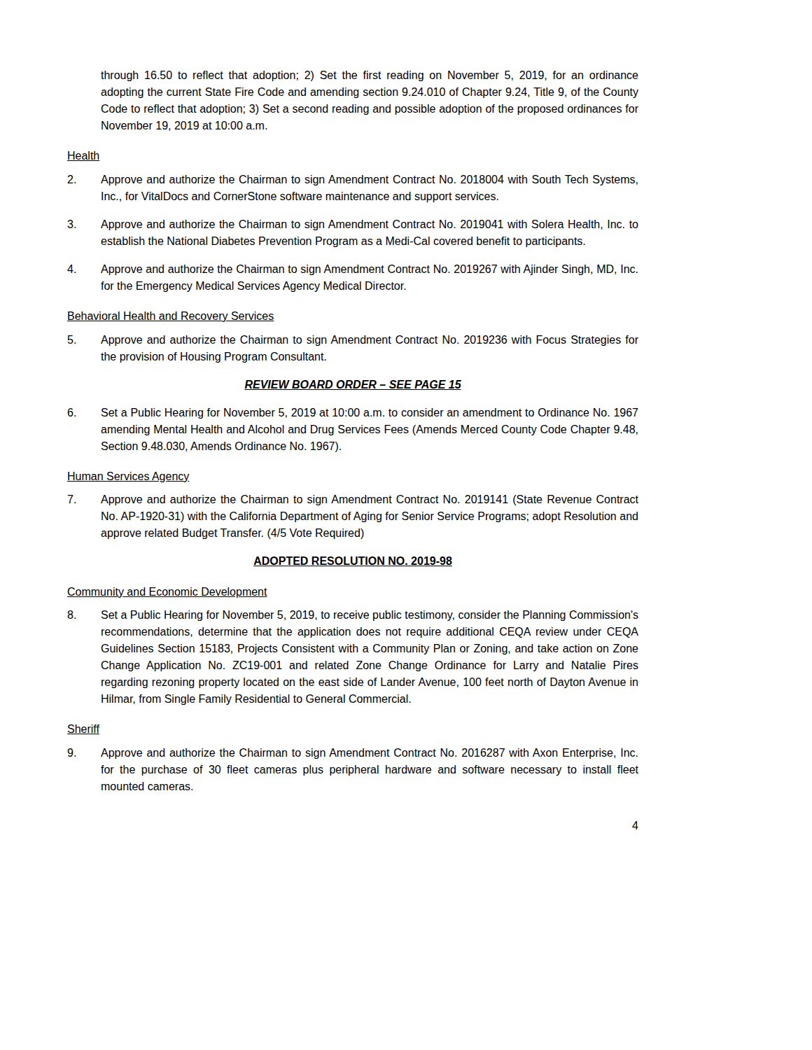through 16.50 to reflect that adoption; 2) Set the first reading on November 5, 2019, for an ordinance adopting the current State Fire Code and amending section 9.24.010 of Chapter 9.24, Title 9, of the County Code to reflect that adoption; 3) Set a second reading and possible adoption of the proposed ordinances for November 19, 2019 at 10:00 a.m.
Health
2. Approve and authorize the Chairman to sign Amendment Contract No. 2018004 with South Tech Systems, Inc., for VitalDocs and CornerStone software maintenance and support services.
3. Approve and authorize the Chairman to sign Amendment Contract No. 2019041 with Solera Health, Inc. to establish the National Diabetes Prevention Program as a Medi-Cal covered benefit to participants.
4. Approve and authorize the Chairman to sign Amendment Contract No. 2019267 with Ajinder Singh, MD, Inc. for the Emergency Medical Services Agency Medical Director.
Behavioral Health and Recovery Services
5. Approve and authorize the Chairman to sign Amendment Contract No. 2019236 with Focus Strategies for the provision of Housing Program Consultant.
REVIEW BOARD ORDER – SEE PAGE 15
6. Set a Public Hearing for November 5, 2019 at 10:00 a.m. to consider an amendment to Ordinance No. 1967 amending Mental Health and Alcohol and Drug Services Fees (Amends Merced County Code Chapter 9.48, Section 9.48.030, Amends Ordinance No. 1967).
Human Services Agency
7. Approve and authorize the Chairman to sign Amendment Contract No. 2019141 (State Revenue Contract No. AP-1920-31) with the California Department of Aging for Senior Service Programs; adopt Resolution and approve related Budget Transfer. (4/5 Vote Required)
ADOPTED RESOLUTION NO. 2019-98
Community and Economic Development
8. Set a Public Hearing for November 5, 2019, to receive public testimony, consider the Planning Commission's recommendations, determine that the application does not require additional CEQA review under CEQA Guidelines Section 15183, Projects Consistent with a Community Plan or Zoning, and take action on Zone Change Application No. ZC19-001 and related Zone Change Ordinance for Larry and Natalie Pires regarding rezoning property located on the east side of Lander Avenue, 100 feet north of Dayton Avenue in Hilmar, from Single Family Residential to General Commercial.
Sheriff
9. Approve and authorize the Chairman to sign Amendment Contract No. 2016287 with Axon Enterprise, Inc. for the purchase of 30 fleet cameras plus peripheral hardware and software necessary to install fleet mounted cameras.
4